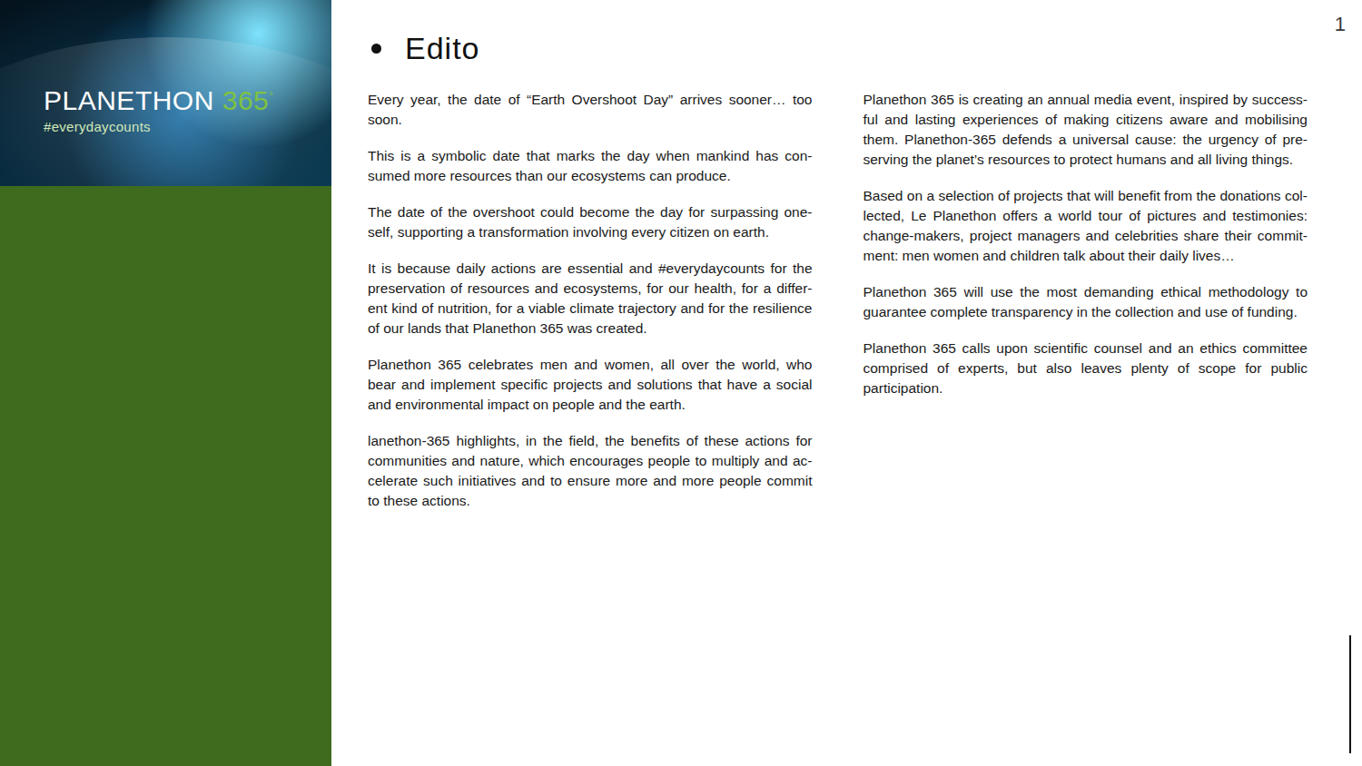1
PLANETHON 365°
#everydaycounts
Edito
Every year, the date of “Earth Overshoot Day” arrives sooner… too soon.
This is a symbolic date that marks the day when mankind has consumed more resources than our ecosystems can produce.
The date of the overshoot could become the day for surpassing oneself, supporting a transformation involving every citizen on earth.
It is because daily actions are essential and #everydaycounts for the preservation of resources and ecosystems, for our health, for a different kind of nutrition, for a viable climate trajectory and for the resilience of our lands that Planethon 365 was created.
Planethon 365 celebrates men and women, all over the world, who bear and implement specific projects and solutions that have a social and environmental impact on people and the earth.
lanethon-365 highlights, in the field, the benefits of these actions for communities and nature, which encourages people to multiply and accelerate such initiatives and to ensure more and more people commit to these actions.
Planethon 365 is creating an annual media event, inspired by successful and lasting experiences of making citizens aware and mobilising them. Planethon-365 defends a universal cause: the urgency of preserving the planet’s resources to protect humans and all living things.
Based on a selection of projects that will benefit from the donations collected, Le Planethon offers a world tour of pictures and testimonies: change-makers, project managers and celebrities share their commitment: men women and children talk about their daily lives…
Planethon 365 will use the most demanding ethical methodology to guarantee complete transparency in the collection and use of funding.
Planethon 365 calls upon scientific counsel and an ethics committee comprised of experts, but also leaves plenty of scope for public participation.